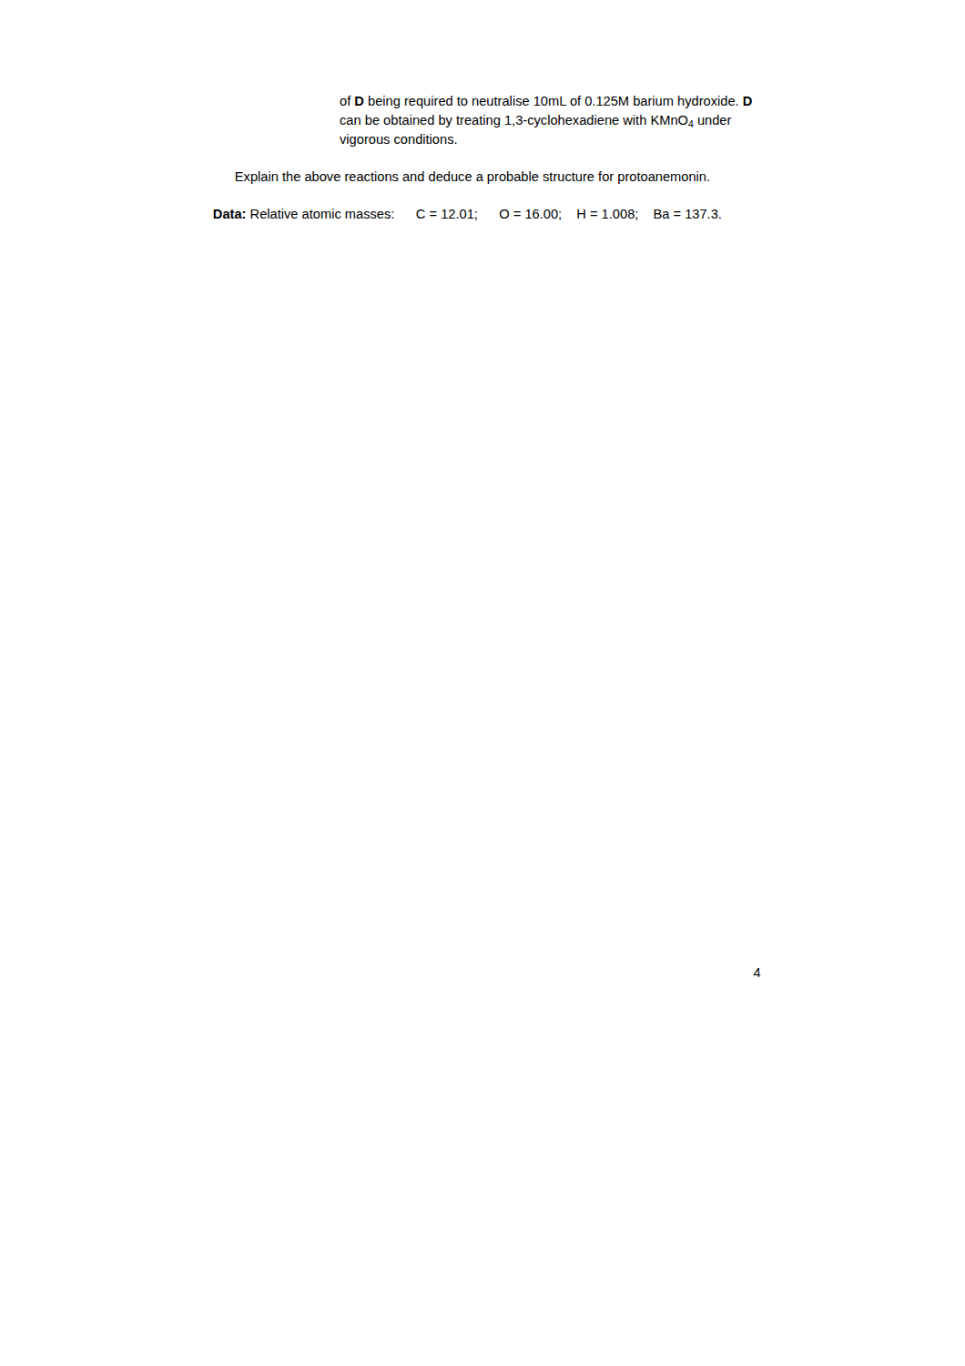of D being required to neutralise 10mL of 0.125M barium hydroxide. D can be obtained by treating 1,3-cyclohexadiene with KMnO4 under vigorous conditions.
Explain the above reactions and deduce a probable structure for protoanemonin.
Data: Relative atomic masses: C = 12.01; O = 16.00; H = 1.008; Ba = 137.3.
4